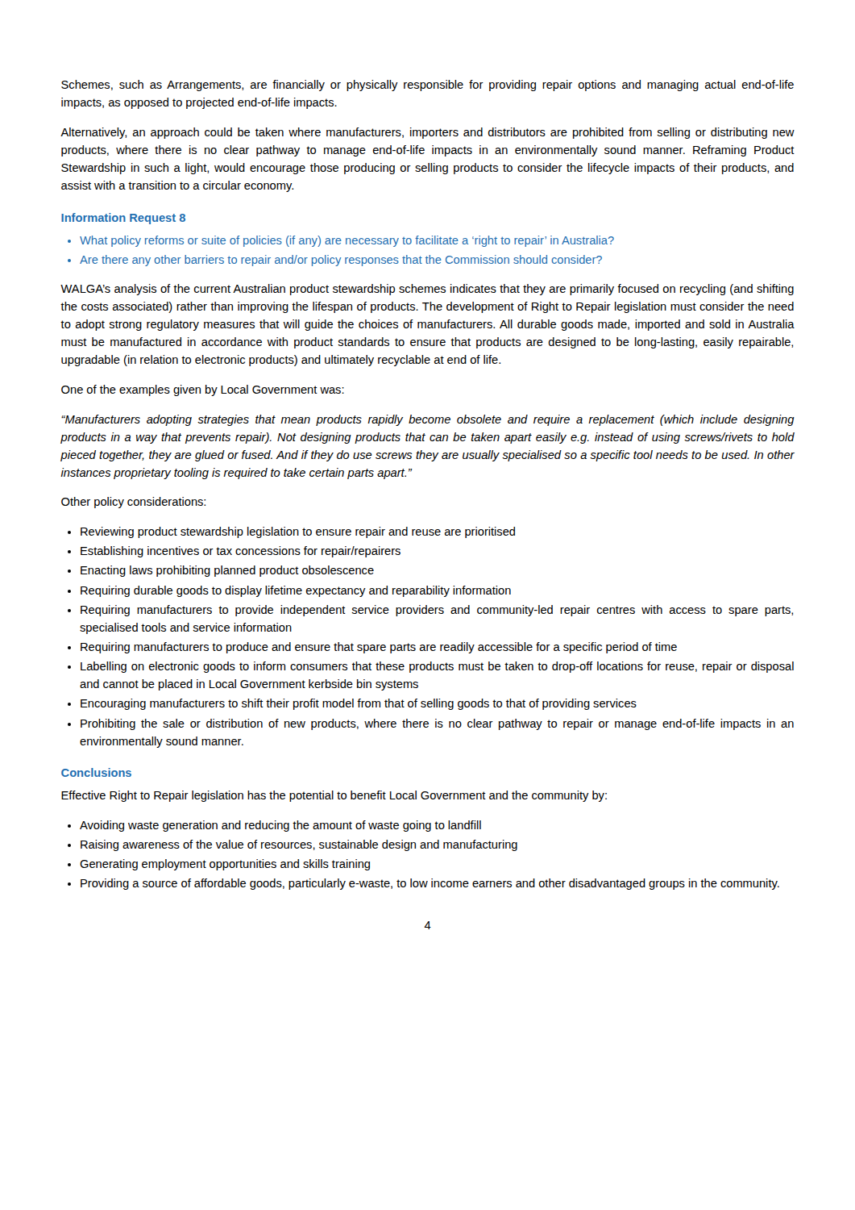Schemes, such as Arrangements, are financially or physically responsible for providing repair options and managing actual end-of-life impacts, as opposed to projected end-of-life impacts.
Alternatively, an approach could be taken where manufacturers, importers and distributors are prohibited from selling or distributing new products, where there is no clear pathway to manage end-of-life impacts in an environmentally sound manner. Reframing Product Stewardship in such a light, would encourage those producing or selling products to consider the lifecycle impacts of their products, and assist with a transition to a circular economy.
Information Request 8
What policy reforms or suite of policies (if any) are necessary to facilitate a ‘right to repair’ in Australia?
Are there any other barriers to repair and/or policy responses that the Commission should consider?
WALGA’s analysis of the current Australian product stewardship schemes indicates that they are primarily focused on recycling (and shifting the costs associated) rather than improving the lifespan of products. The development of Right to Repair legislation must consider the need to adopt strong regulatory measures that will guide the choices of manufacturers. All durable goods made, imported and sold in Australia must be manufactured in accordance with product standards to ensure that products are designed to be long-lasting, easily repairable, upgradable (in relation to electronic products) and ultimately recyclable at end of life.
One of the examples given by Local Government was:
“Manufacturers adopting strategies that mean products rapidly become obsolete and require a replacement (which include designing products in a way that prevents repair). Not designing products that can be taken apart easily e.g. instead of using screws/rivets to hold pieced together, they are glued or fused. And if they do use screws they are usually specialised so a specific tool needs to be used. In other instances proprietary tooling is required to take certain parts apart.”
Other policy considerations:
Reviewing product stewardship legislation to ensure repair and reuse are prioritised
Establishing incentives or tax concessions for repair/repairers
Enacting laws prohibiting planned product obsolescence
Requiring durable goods to display lifetime expectancy and reparability information
Requiring manufacturers to provide independent service providers and community-led repair centres with access to spare parts, specialised tools and service information
Requiring manufacturers to produce and ensure that spare parts are readily accessible for a specific period of time
Labelling on electronic goods to inform consumers that these products must be taken to drop-off locations for reuse, repair or disposal and cannot be placed in Local Government kerbside bin systems
Encouraging manufacturers to shift their profit model from that of selling goods to that of providing services
Prohibiting the sale or distribution of new products, where there is no clear pathway to repair or manage end-of-life impacts in an environmentally sound manner.
Conclusions
Effective Right to Repair legislation has the potential to benefit Local Government and the community by:
Avoiding waste generation and reducing the amount of waste going to landfill
Raising awareness of the value of resources, sustainable design and manufacturing
Generating employment opportunities and skills training
Providing a source of affordable goods, particularly e-waste, to low income earners and other disadvantaged groups in the community.
4